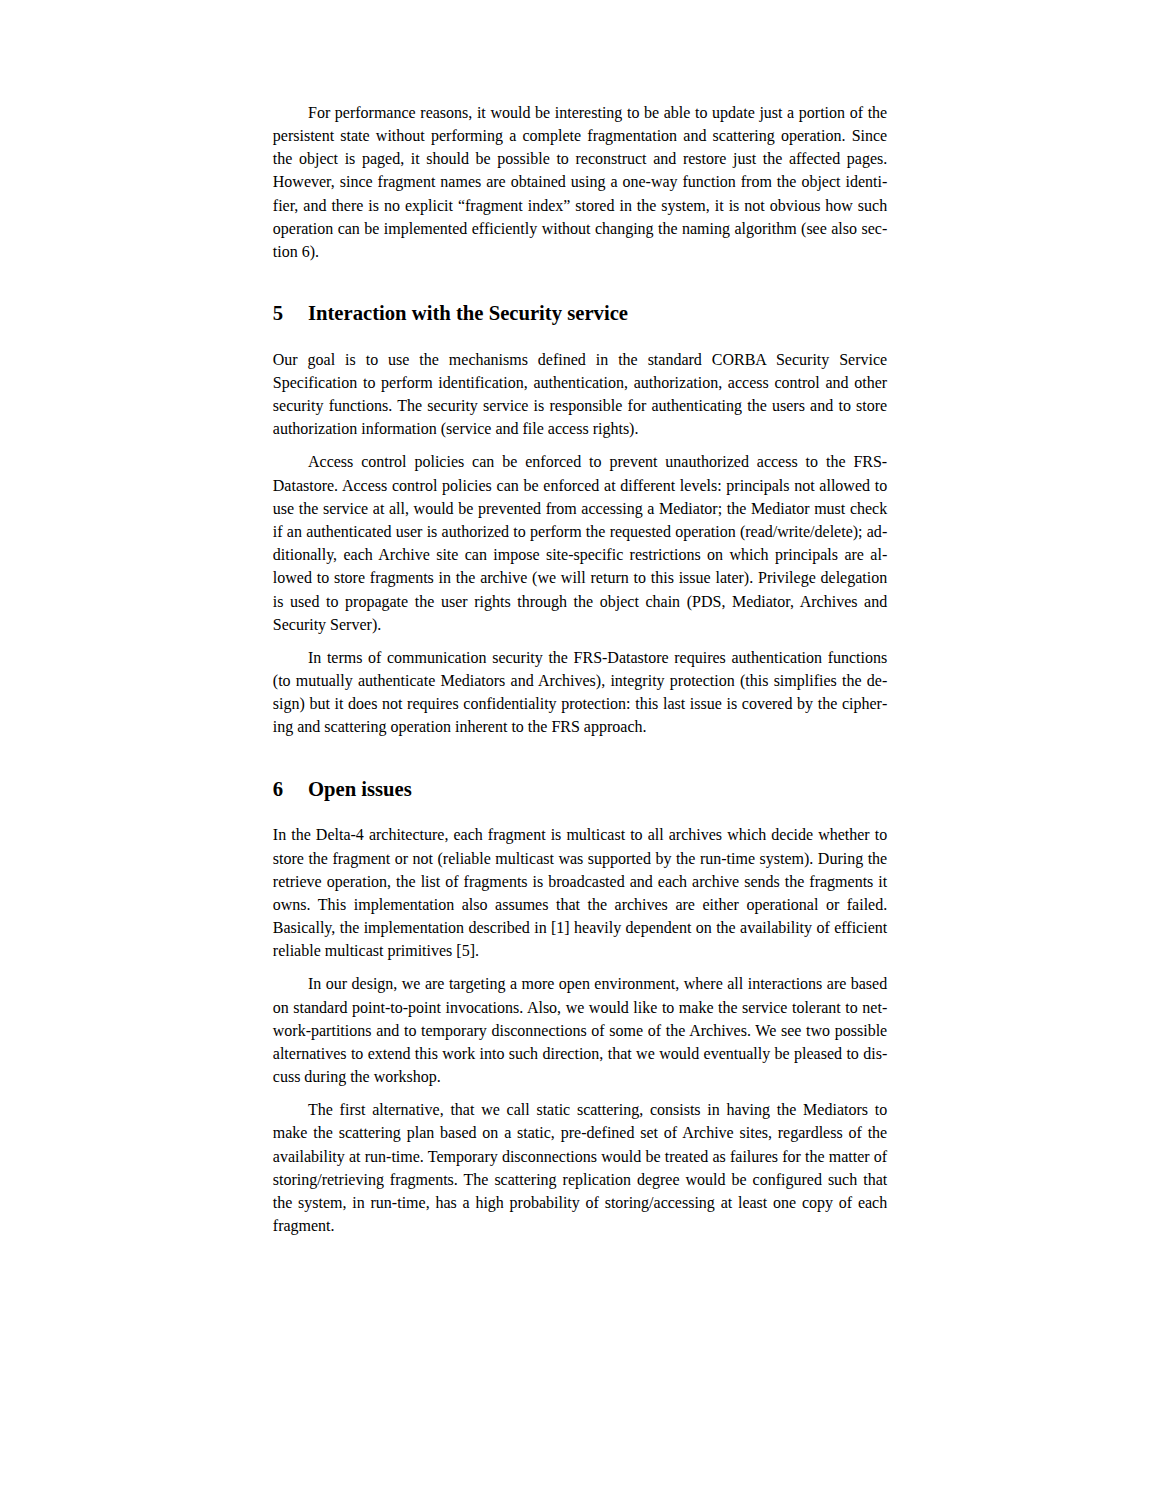For performance reasons, it would be interesting to be able to update just a portion of the persistent state without performing a complete fragmentation and scattering operation. Since the object is paged, it should be possible to reconstruct and restore just the affected pages. However, since fragment names are obtained using a one-way function from the object identifier, and there is no explicit “fragment index” stored in the system, it is not obvious how such operation can be implemented efficiently without changing the naming algorithm (see also section 6).
5 Interaction with the Security service
Our goal is to use the mechanisms defined in the standard CORBA Security Service Specification to perform identification, authentication, authorization, access control and other security functions. The security service is responsible for authenticating the users and to store authorization information (service and file access rights).
Access control policies can be enforced to prevent unauthorized access to the FRS-Datastore. Access control policies can be enforced at different levels: principals not allowed to use the service at all, would be prevented from accessing a Mediator; the Mediator must check if an authenticated user is authorized to perform the requested operation (read/write/delete); additionally, each Archive site can impose site-specific restrictions on which principals are allowed to store fragments in the archive (we will return to this issue later). Privilege delegation is used to propagate the user rights through the object chain (PDS, Mediator, Archives and Security Server).
In terms of communication security the FRS-Datastore requires authentication functions (to mutually authenticate Mediators and Archives), integrity protection (this simplifies the design) but it does not requires confidentiality protection: this last issue is covered by the ciphering and scattering operation inherent to the FRS approach.
6 Open issues
In the Delta-4 architecture, each fragment is multicast to all archives which decide whether to store the fragment or not (reliable multicast was supported by the run-time system). During the retrieve operation, the list of fragments is broadcasted and each archive sends the fragments it owns. This implementation also assumes that the archives are either operational or failed. Basically, the implementation described in [1] heavily dependent on the availability of efficient reliable multicast primitives [5].
In our design, we are targeting a more open environment, where all interactions are based on standard point-to-point invocations. Also, we would like to make the service tolerant to network-partitions and to temporary disconnections of some of the Archives. We see two possible alternatives to extend this work into such direction, that we would eventually be pleased to discuss during the workshop.
The first alternative, that we call static scattering, consists in having the Mediators to make the scattering plan based on a static, pre-defined set of Archive sites, regardless of the availability at run-time. Temporary disconnections would be treated as failures for the matter of storing/retrieving fragments. The scattering replication degree would be configured such that the system, in run-time, has a high probability of storing/accessing at least one copy of each fragment.